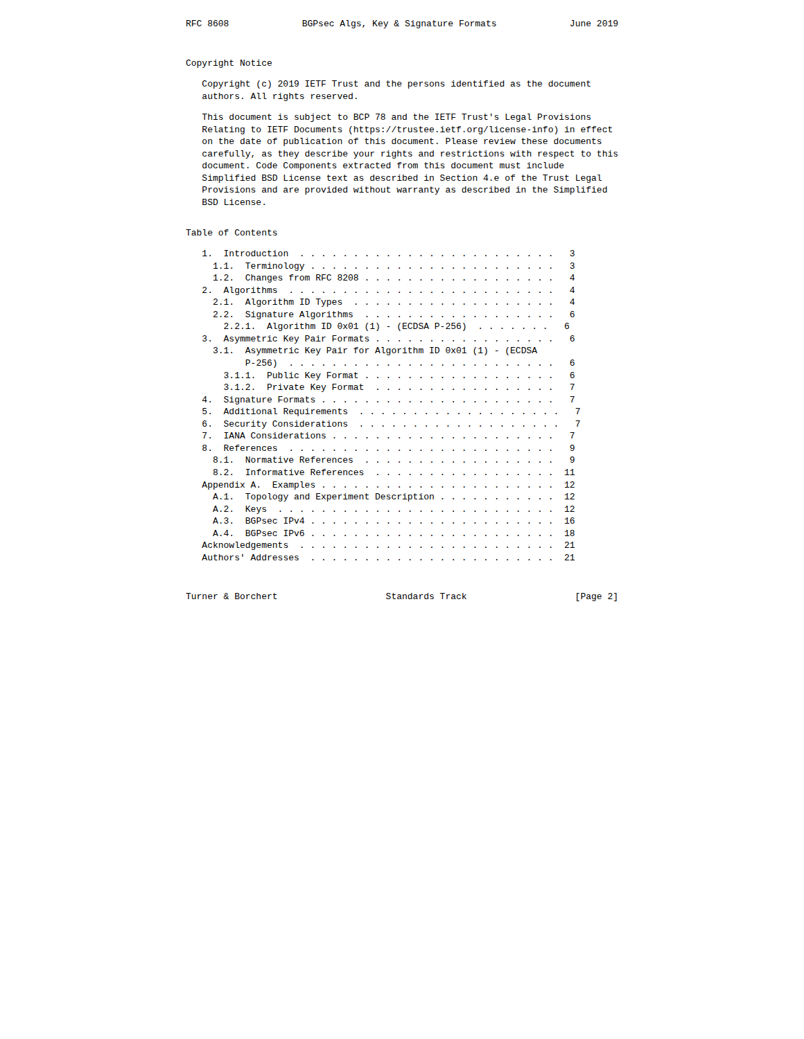RFC 8608 BGPsec Algs, Key & Signature Formats June 2019
Copyright Notice
Copyright (c) 2019 IETF Trust and the persons identified as the document authors. All rights reserved.
This document is subject to BCP 78 and the IETF Trust's Legal Provisions Relating to IETF Documents (https://trustee.ietf.org/license-info) in effect on the date of publication of this document. Please review these documents carefully, as they describe your rights and restrictions with respect to this document. Code Components extracted from this document must include Simplified BSD License text as described in Section 4.e of the Trust Legal Provisions and are provided without warranty as described in the Simplified BSD License.
Table of Contents
   1.  Introduction  . . . . . . . . . . . . . . . . . . . . . . . .   3
     1.1.  Terminology . . . . . . . . . . . . . . . . . . . . . . .   3
     1.2.  Changes from RFC 8208 . . . . . . . . . . . . . . . . . .   4
   2.  Algorithms  . . . . . . . . . . . . . . . . . . . . . . . . .   4
     2.1.  Algorithm ID Types  . . . . . . . . . . . . . . . . . . .   4
     2.2.  Signature Algorithms  . . . . . . . . . . . . . . . . . .   6
       2.2.1.  Algorithm ID 0x01 (1) - (ECDSA P-256)  . . . . . . .   6
   3.  Asymmetric Key Pair Formats . . . . . . . . . . . . . . . . .   6
     3.1.  Asymmetric Key Pair for Algorithm ID 0x01 (1) - (ECDSA
           P-256)  . . . . . . . . . . . . . . . . . . . . . . . . .   6
       3.1.1.  Public Key Format . . . . . . . . . . . . . . . . . .   6
       3.1.2.  Private Key Format  . . . . . . . . . . . . . . . . .   7
   4.  Signature Formats . . . . . . . . . . . . . . . . . . . . . .   7
   5.  Additional Requirements  . . . . . . . . . . . . . . . . . . .   7
   6.  Security Considerations  . . . . . . . . . . . . . . . . . . .   7
   7.  IANA Considerations . . . . . . . . . . . . . . . . . . . . .   7
   8.  References  . . . . . . . . . . . . . . . . . . . . . . . . .   9
     8.1.  Normative References  . . . . . . . . . . . . . . . . . .   9
     8.2.  Informative References  . . . . . . . . . . . . . . . . .  11
   Appendix A.  Examples . . . . . . . . . . . . . . . . . . . . . .  12
     A.1.  Topology and Experiment Description . . . . . . . . . . .  12
     A.2.  Keys  . . . . . . . . . . . . . . . . . . . . . . . . . .  12
     A.3.  BGPsec IPv4 . . . . . . . . . . . . . . . . . . . . . . .  16
     A.4.  BGPsec IPv6 . . . . . . . . . . . . . . . . . . . . . . .  18
   Acknowledgements  . . . . . . . . . . . . . . . . . . . . . . . .  21
   Authors' Addresses  . . . . . . . . . . . . . . . . . . . . . . .  21
Turner & Borchert Standards Track [Page 2]